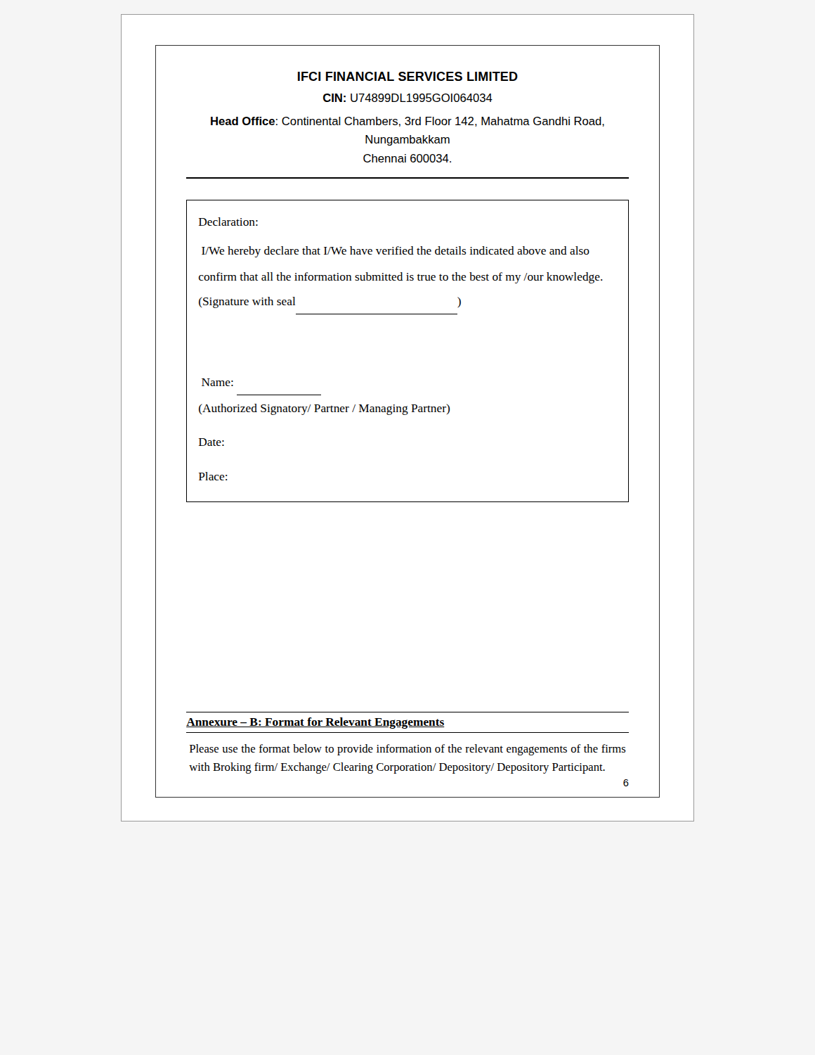IFCI FINANCIAL SERVICES LIMITED
CIN: U74899DL1995GOI064034
Head Office: Continental Chambers, 3rd Floor 142, Mahatma Gandhi Road, Nungambakkam
Chennai 600034.
Declaration:
I/We hereby declare that I/We have verified the details indicated above and also confirm that all the information submitted is true to the best of my /our knowledge.
(Signature with seal )
Name:
(Authorized Signatory/ Partner / Managing Partner)
Date:
Place:
Annexure – B: Format for Relevant Engagements
Please use the format below to provide information of the relevant engagements of the firms with Broking firm/ Exchange/ Clearing Corporation/ Depository/ Depository Participant.
6